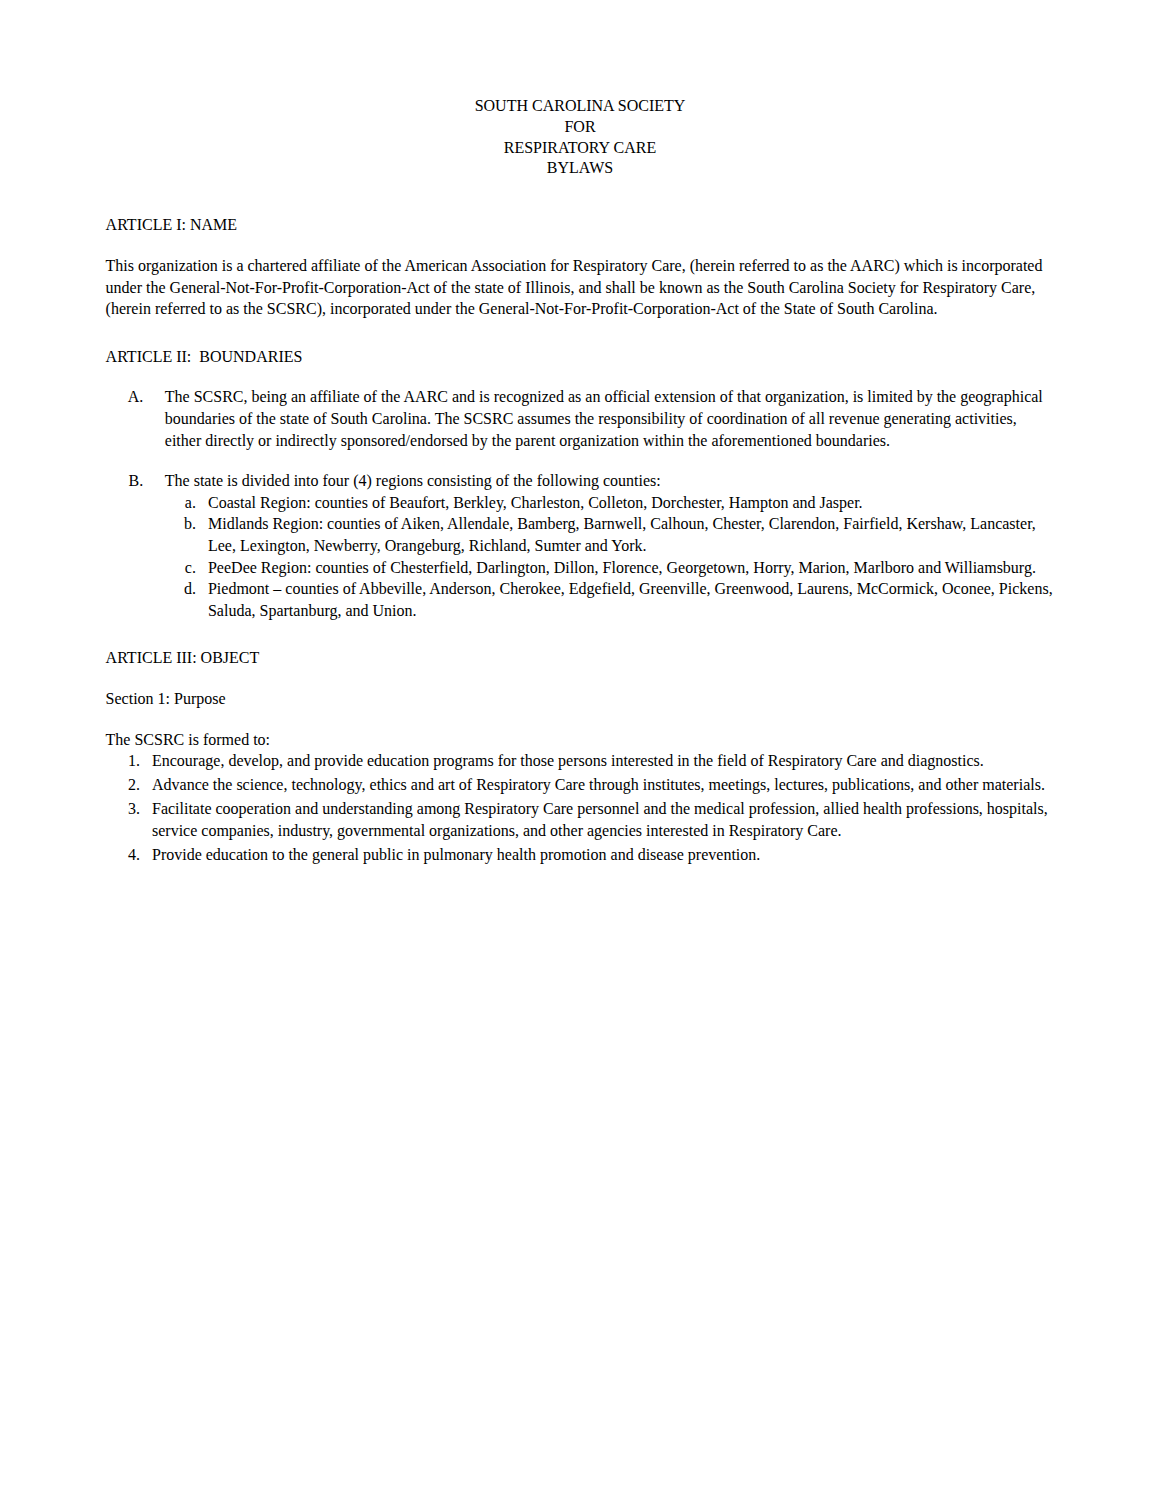SOUTH CAROLINA SOCIETY
FOR
RESPIRATORY CARE
BYLAWS
ARTICLE I: NAME
This organization is a chartered affiliate of the American Association for Respiratory Care, (herein referred to as the AARC) which is incorporated under the General-Not-For-Profit-Corporation-Act of the state of Illinois, and shall be known as the South Carolina Society for Respiratory Care, (herein referred to as the SCSRC), incorporated under the General-Not-For-Profit-Corporation-Act of the State of South Carolina.
ARTICLE II: BOUNDARIES
The SCSRC, being an affiliate of the AARC and is recognized as an official extension of that organization, is limited by the geographical boundaries of the state of South Carolina. The SCSRC assumes the responsibility of coordination of all revenue generating activities, either directly or indirectly sponsored/endorsed by the parent organization within the aforementioned boundaries.
The state is divided into four (4) regions consisting of the following counties:
Coastal Region: counties of Beaufort, Berkley, Charleston, Colleton, Dorchester, Hampton and Jasper.
Midlands Region: counties of Aiken, Allendale, Bamberg, Barnwell, Calhoun, Chester, Clarendon, Fairfield, Kershaw, Lancaster, Lee, Lexington, Newberry, Orangeburg, Richland, Sumter and York.
PeeDee Region: counties of Chesterfield, Darlington, Dillon, Florence, Georgetown, Horry, Marion, Marlboro and Williamsburg.
Piedmont – counties of Abbeville, Anderson, Cherokee, Edgefield, Greenville, Greenwood, Laurens, McCormick, Oconee, Pickens, Saluda, Spartanburg, and Union.
ARTICLE III: OBJECT
Section 1: Purpose
The SCSRC is formed to:
Encourage, develop, and provide education programs for those persons interested in the field of Respiratory Care and diagnostics.
Advance the science, technology, ethics and art of Respiratory Care through institutes, meetings, lectures, publications, and other materials.
Facilitate cooperation and understanding among Respiratory Care personnel and the medical profession, allied health professions, hospitals, service companies, industry, governmental organizations, and other agencies interested in Respiratory Care.
Provide education to the general public in pulmonary health promotion and disease prevention.